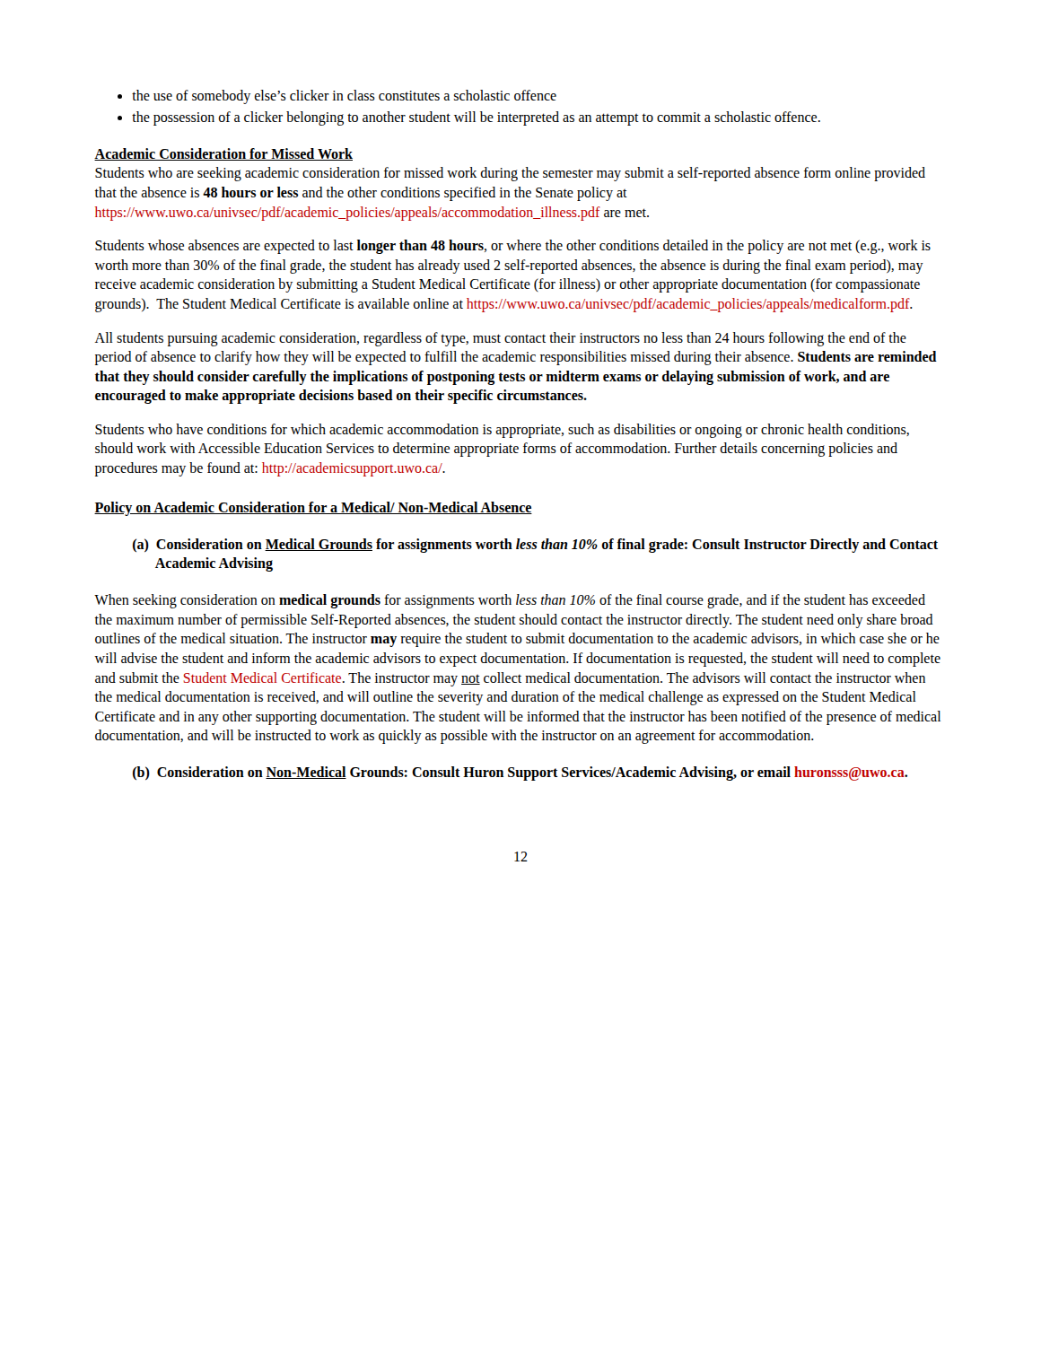the use of somebody else’s clicker in class constitutes a scholastic offence
the possession of a clicker belonging to another student will be interpreted as an attempt to commit a scholastic offence.
Academic Consideration for Missed Work
Students who are seeking academic consideration for missed work during the semester may submit a self-reported absence form online provided that the absence is 48 hours or less and the other conditions specified in the Senate policy at
https://www.uwo.ca/univsec/pdf/academic_policies/appeals/accommodation_illness.pdf are met.
Students whose absences are expected to last longer than 48 hours, or where the other conditions detailed in the policy are not met (e.g., work is worth more than 30% of the final grade, the student has already used 2 self-reported absences, the absence is during the final exam period), may receive academic consideration by submitting a Student Medical Certificate (for illness) or other appropriate documentation (for compassionate grounds). The Student Medical Certificate is available online at https://www.uwo.ca/univsec/pdf/academic_policies/appeals/medicalform.pdf.
All students pursuing academic consideration, regardless of type, must contact their instructors no less than 24 hours following the end of the period of absence to clarify how they will be expected to fulfill the academic responsibilities missed during their absence. Students are reminded that they should consider carefully the implications of postponing tests or midterm exams or delaying submission of work, and are encouraged to make appropriate decisions based on their specific circumstances.
Students who have conditions for which academic accommodation is appropriate, such as disabilities or ongoing or chronic health conditions, should work with Accessible Education Services to determine appropriate forms of accommodation. Further details concerning policies and procedures may be found at: http://academicsupport.uwo.ca/.
Policy on Academic Consideration for a Medical/ Non-Medical Absence
(a) Consideration on Medical Grounds for assignments worth less than 10% of final grade: Consult Instructor Directly and Contact Academic Advising
When seeking consideration on medical grounds for assignments worth less than 10% of the final course grade, and if the student has exceeded the maximum number of permissible Self-Reported absences, the student should contact the instructor directly. The student need only share broad outlines of the medical situation. The instructor may require the student to submit documentation to the academic advisors, in which case she or he will advise the student and inform the academic advisors to expect documentation. If documentation is requested, the student will need to complete and submit the Student Medical Certificate. The instructor may not collect medical documentation. The advisors will contact the instructor when the medical documentation is received, and will outline the severity and duration of the medical challenge as expressed on the Student Medical Certificate and in any other supporting documentation. The student will be informed that the instructor has been notified of the presence of medical documentation, and will be instructed to work as quickly as possible with the instructor on an agreement for accommodation.
(b) Consideration on Non-Medical Grounds: Consult Huron Support Services/Academic Advising, or email huronsss@uwo.ca.
12